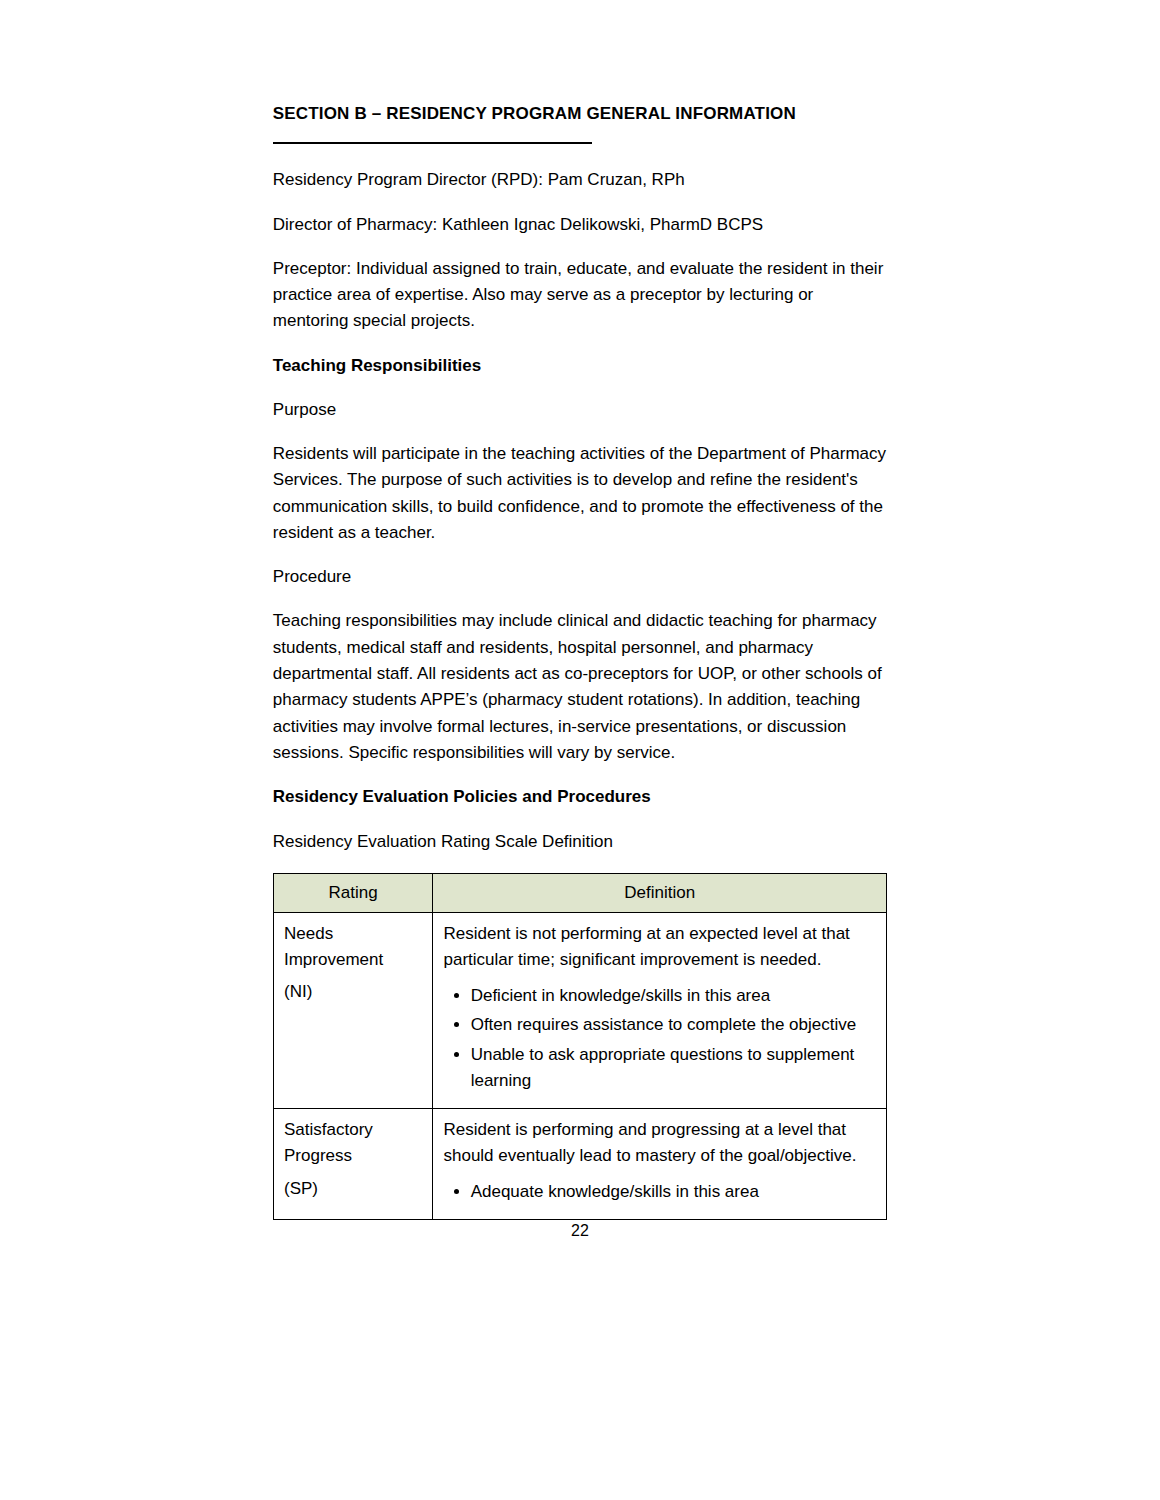SECTION B – RESIDENCY PROGRAM GENERAL INFORMATION
Residency Program Director (RPD): Pam Cruzan, RPh
Director of Pharmacy: Kathleen Ignac Delikowski, PharmD BCPS
Preceptor: Individual assigned to train, educate, and evaluate the resident in their practice area of expertise. Also may serve as a preceptor by lecturing or mentoring special projects.
Teaching Responsibilities
Purpose
Residents will participate in the teaching activities of the Department of Pharmacy Services. The purpose of such activities is to develop and refine the resident's communication skills, to build confidence, and to promote the effectiveness of the resident as a teacher.
Procedure
Teaching responsibilities may include clinical and didactic teaching for pharmacy students, medical staff and residents, hospital personnel, and pharmacy departmental staff. All residents act as co-preceptors for UOP, or other schools of pharmacy students APPE’s (pharmacy student rotations). In addition, teaching activities may involve formal lectures, in-service presentations, or discussion sessions. Specific responsibilities will vary by service.
Residency Evaluation Policies and Procedures
Residency Evaluation Rating Scale Definition
| Rating | Definition |
| --- | --- |
| Needs Improvement (NI) | Resident is not performing at an expected level at that particular time; significant improvement is needed. Deficient in knowledge/skills in this area Often requires assistance to complete the objective Unable to ask appropriate questions to supplement learning |
| Satisfactory Progress (SP) | Resident is performing and progressing at a level that should eventually lead to mastery of the goal/objective. Adequate knowledge/skills in this area |
22